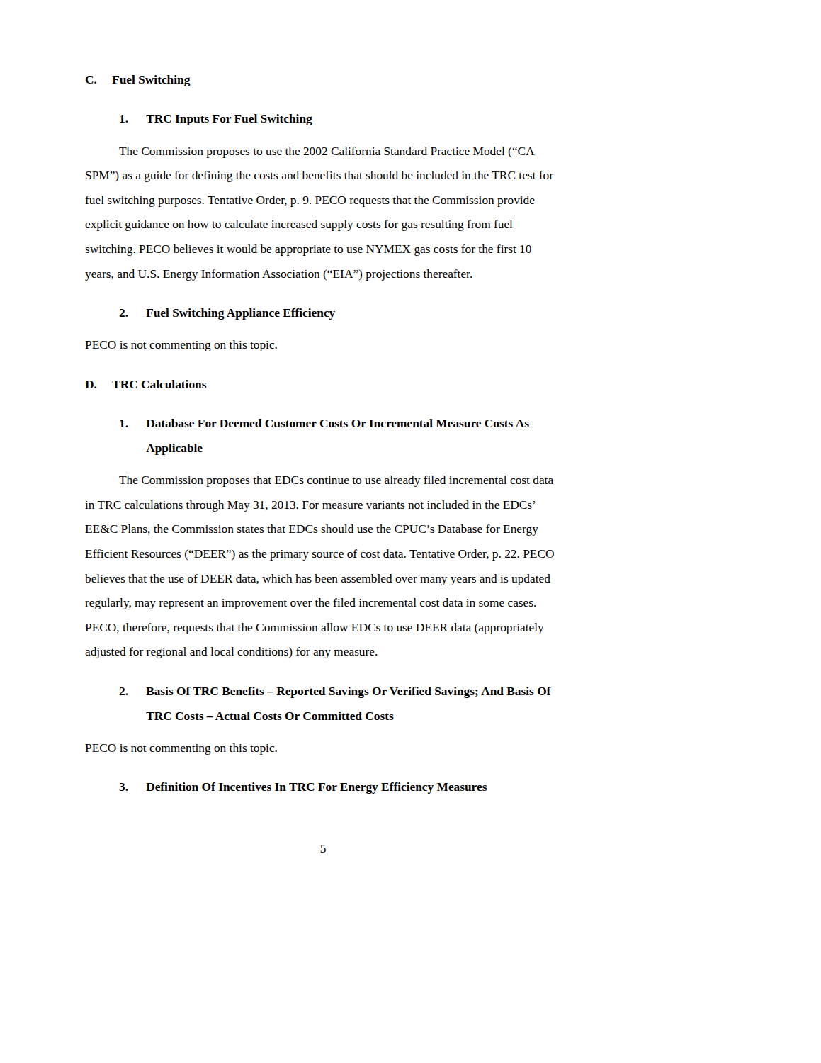C. Fuel Switching
1. TRC Inputs For Fuel Switching
The Commission proposes to use the 2002 California Standard Practice Model (“CA SPM”) as a guide for defining the costs and benefits that should be included in the TRC test for fuel switching purposes. Tentative Order, p. 9. PECO requests that the Commission provide explicit guidance on how to calculate increased supply costs for gas resulting from fuel switching. PECO believes it would be appropriate to use NYMEX gas costs for the first 10 years, and U.S. Energy Information Association (“EIA”) projections thereafter.
2. Fuel Switching Appliance Efficiency
PECO is not commenting on this topic.
D. TRC Calculations
1. Database For Deemed Customer Costs Or Incremental Measure Costs As Applicable
The Commission proposes that EDCs continue to use already filed incremental cost data in TRC calculations through May 31, 2013. For measure variants not included in the EDCs’ EE&C Plans, the Commission states that EDCs should use the CPUC’s Database for Energy Efficient Resources (“DEER”) as the primary source of cost data. Tentative Order, p. 22. PECO believes that the use of DEER data, which has been assembled over many years and is updated regularly, may represent an improvement over the filed incremental cost data in some cases. PECO, therefore, requests that the Commission allow EDCs to use DEER data (appropriately adjusted for regional and local conditions) for any measure.
2. Basis Of TRC Benefits – Reported Savings Or Verified Savings; And Basis Of TRC Costs – Actual Costs Or Committed Costs
PECO is not commenting on this topic.
3. Definition Of Incentives In TRC For Energy Efficiency Measures
5